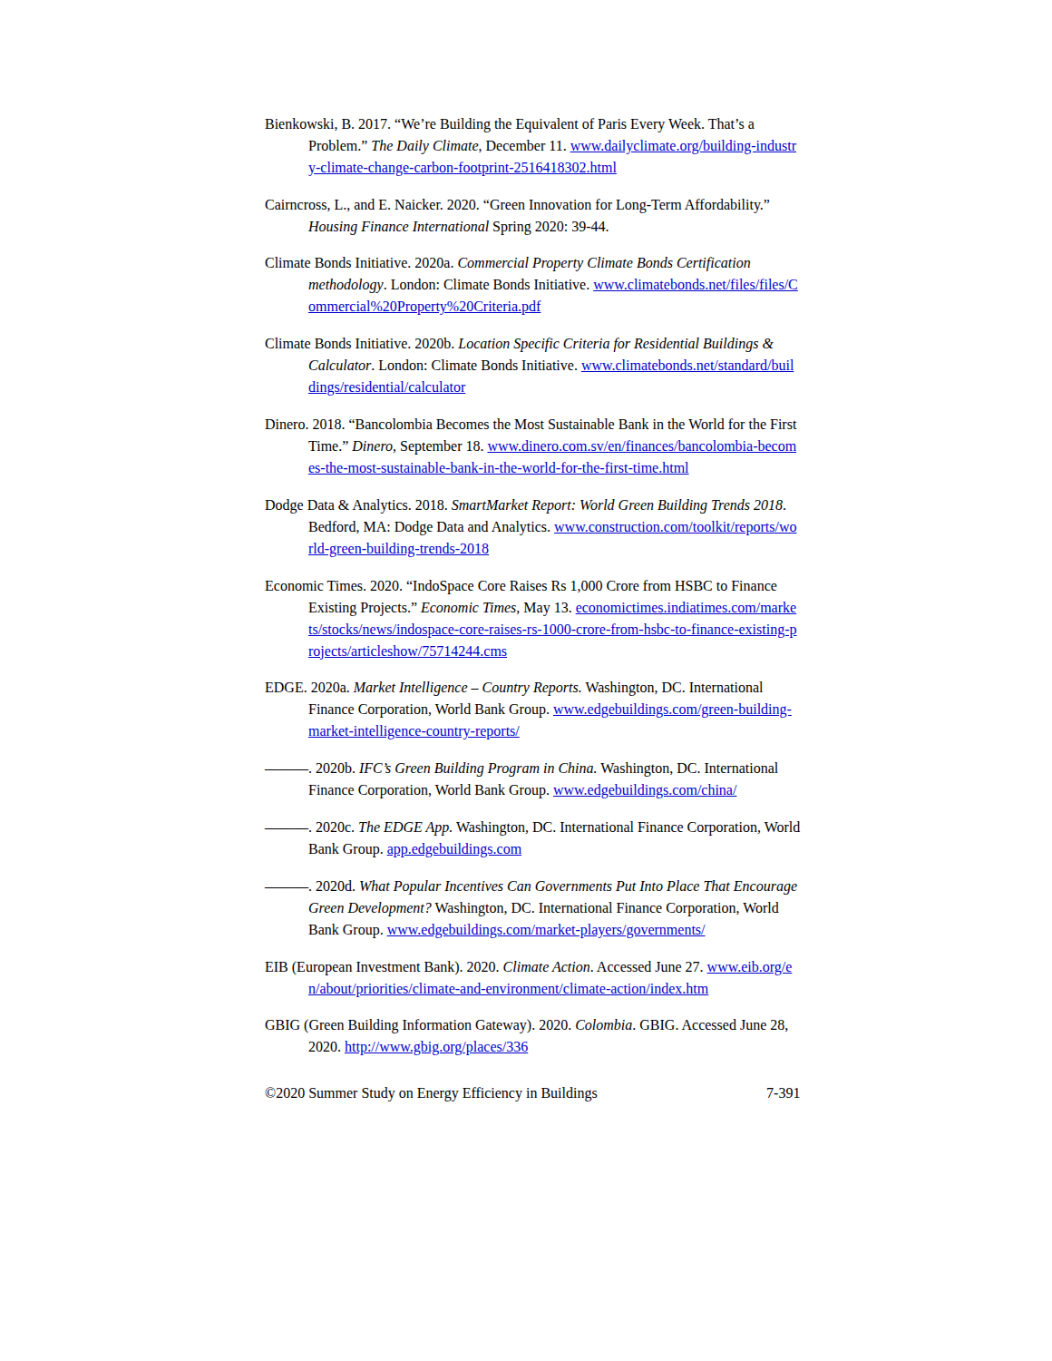Bienkowski, B. 2017. “We’re Building the Equivalent of Paris Every Week. That’s a Problem.” The Daily Climate, December 11. www.dailyclimate.org/building-industry-climate-change-carbon-footprint-2516418302.html
Cairncross, L., and E. Naicker. 2020. “Green Innovation for Long-Term Affordability.” Housing Finance International Spring 2020: 39-44.
Climate Bonds Initiative. 2020a. Commercial Property Climate Bonds Certification methodology. London: Climate Bonds Initiative. www.climatebonds.net/files/files/Commercial%20Property%20Criteria.pdf
Climate Bonds Initiative. 2020b. Location Specific Criteria for Residential Buildings & Calculator. London: Climate Bonds Initiative. www.climatebonds.net/standard/buildings/residential/calculator
Dinero. 2018. “Bancolombia Becomes the Most Sustainable Bank in the World for the First Time.” Dinero, September 18. www.dinero.com.sv/en/finances/bancolombia-becomes-the-most-sustainable-bank-in-the-world-for-the-first-time.html
Dodge Data & Analytics. 2018. SmartMarket Report: World Green Building Trends 2018. Bedford, MA: Dodge Data and Analytics. www.construction.com/toolkit/reports/world-green-building-trends-2018
Economic Times. 2020. “IndoSpace Core Raises Rs 1,000 Crore from HSBC to Finance Existing Projects.” Economic Times, May 13. economictimes.indiatimes.com/markets/stocks/news/indospace-core-raises-rs-1000-crore-from-hsbc-to-finance-existing-projects/articleshow/75714244.cms
EDGE. 2020a. Market Intelligence – Country Reports. Washington, DC. International Finance Corporation, World Bank Group. www.edgebuildings.com/green-building-market-intelligence-country-reports/
———. 2020b. IFC’s Green Building Program in China. Washington, DC. International Finance Corporation, World Bank Group. www.edgebuildings.com/china/
———. 2020c. The EDGE App. Washington, DC. International Finance Corporation, World Bank Group. app.edgebuildings.com
———. 2020d. What Popular Incentives Can Governments Put Into Place That Encourage Green Development? Washington, DC. International Finance Corporation, World Bank Group. www.edgebuildings.com/market-players/governments/
EIB (European Investment Bank). 2020. Climate Action. Accessed June 27. www.eib.org/en/about/priorities/climate-and-environment/climate-action/index.htm
GBIG (Green Building Information Gateway). 2020. Colombia. GBIG. Accessed June 28, 2020. http://www.gbig.org/places/336
©2020 Summer Study on Energy Efficiency in Buildings
7-391